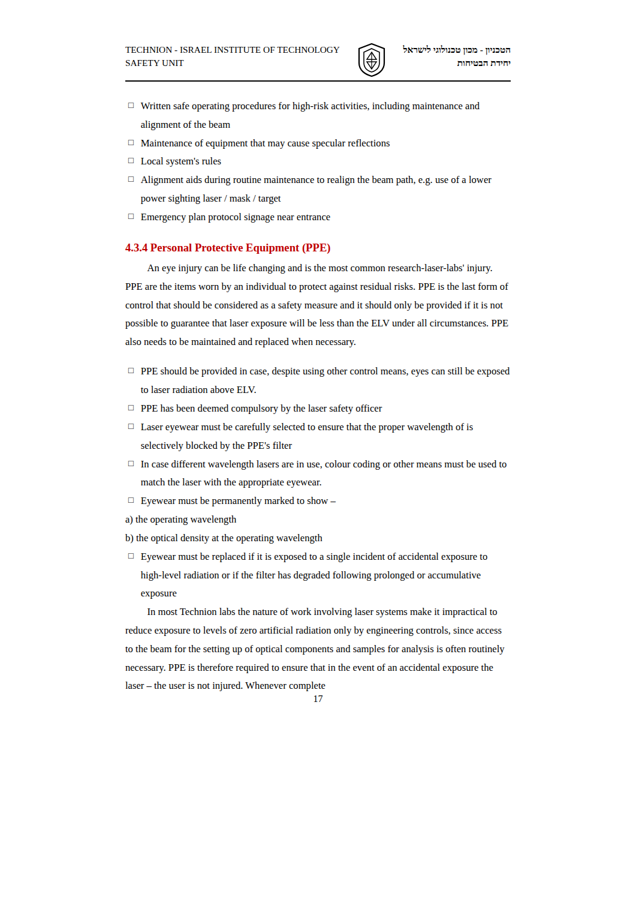TECHNION - ISRAEL INSTITUTE OF TECHNOLOGY
SAFETY UNIT
הטכניון - מכון טכנולוגי לישראל
יחידת הבטיחות
Written safe operating procedures for high-risk activities, including maintenance and alignment of the beam
Maintenance of equipment that may cause specular reflections
Local system's rules
Alignment aids during routine maintenance to realign the beam path, e.g. use of a lower power sighting laser / mask / target
Emergency plan protocol signage near entrance
4.3.4 Personal Protective Equipment (PPE)
An eye injury can be life changing and is the most common research-laser-labs' injury. PPE are the items worn by an individual to protect against residual risks. PPE is the last form of control that should be considered as a safety measure and it should only be provided if it is not possible to guarantee that laser exposure will be less than the ELV under all circumstances. PPE also needs to be maintained and replaced when necessary.
PPE should be provided in case, despite using other control means, eyes can still be exposed to laser radiation above ELV.
PPE has been deemed compulsory by the laser safety officer
Laser eyewear must be carefully selected to ensure that the proper wavelength of is selectively blocked by the PPE's filter
In case different wavelength lasers are in use, colour coding or other means must be used to match the laser with the appropriate eyewear.
Eyewear must be permanently marked to show –
a) the operating wavelength
b) the optical density at the operating wavelength
Eyewear must be replaced if it is exposed to a single incident of accidental exposure to high-level radiation or if the filter has degraded following prolonged or accumulative exposure
In most Technion labs the nature of work involving laser systems make it impractical to reduce exposure to levels of zero artificial radiation only by engineering controls, since access to the beam for the setting up of optical components and samples for analysis is often routinely necessary. PPE is therefore required to ensure that in the event of an accidental exposure the laser – the user is not injured. Whenever complete
17